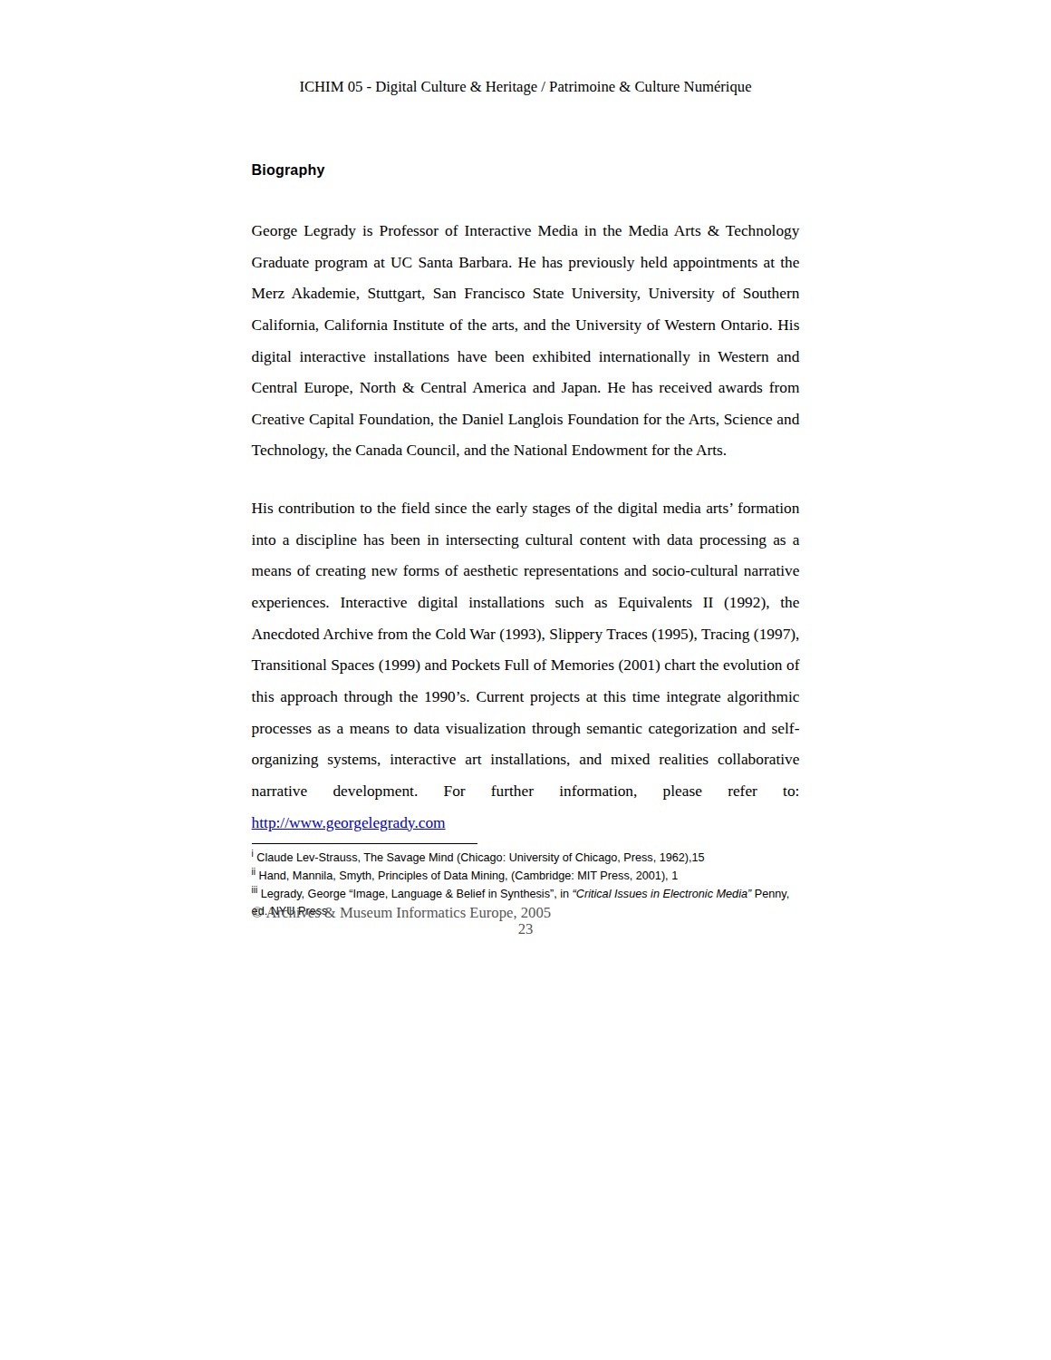ICHIM 05 - Digital Culture & Heritage / Patrimoine & Culture Numérique
Biography
George Legrady is Professor of Interactive Media in the Media Arts & Technology Graduate program at UC Santa Barbara. He has previously held appointments at the Merz Akademie, Stuttgart, San Francisco State University, University of Southern California, California Institute of the arts, and the University of Western Ontario. His digital interactive installations have been exhibited internationally in Western and Central Europe, North & Central America and Japan. He has received awards from Creative Capital Foundation, the Daniel Langlois Foundation for the Arts, Science and Technology, the Canada Council, and the National Endowment for the Arts.
His contribution to the field since the early stages of the digital media arts’ formation into a discipline has been in intersecting cultural content with data processing as a means of creating new forms of aesthetic representations and socio-cultural narrative experiences. Interactive digital installations such as Equivalents II (1992), the Anecdoted Archive from the Cold War (1993), Slippery Traces (1995), Tracing (1997), Transitional Spaces (1999) and Pockets Full of Memories (2001) chart the evolution of this approach through the 1990’s. Current projects at this time integrate algorithmic processes as a means to data visualization through semantic categorization and self-organizing systems, interactive art installations, and mixed realities collaborative narrative development. For further information, please refer to: http://www.georgelegrady.com
i Claude Lev-Strauss, The Savage Mind (Chicago: University of Chicago, Press, 1962),15
ii Hand, Mannila, Smyth, Principles of Data Mining, (Cambridge: MIT Press, 2001), 1
iii Legrady, George “Image, Language & Belief in Synthesis”, in “Critical Issues in Electronic Media” Penny, ed. NYU Press
© Archives & Museum Informatics Europe, 2005
23